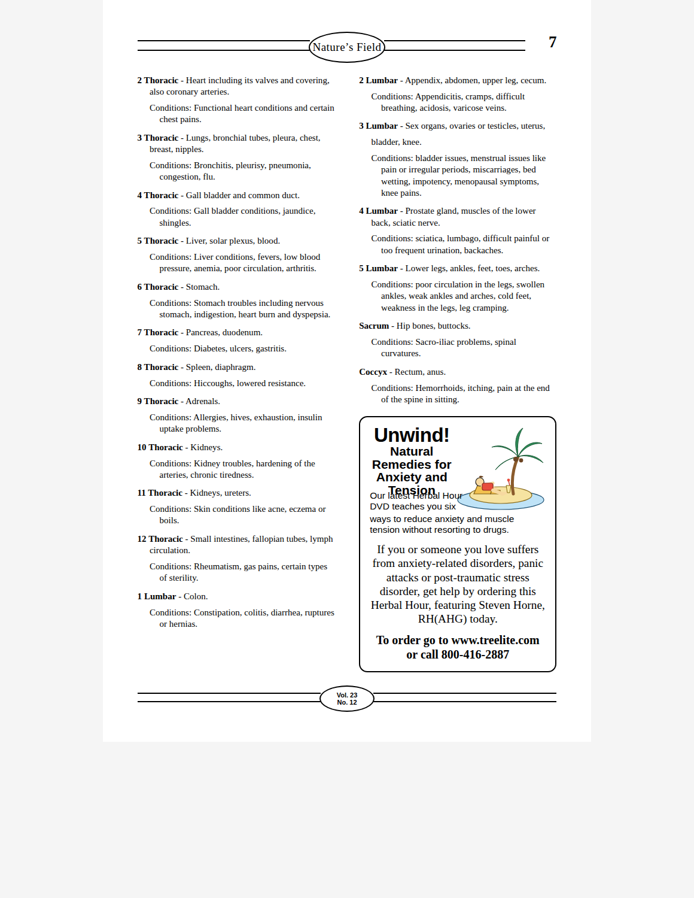Nature’s Field
7
2 Thoracic - Heart including its valves and covering, also coronary arteries.
Conditions: Functional heart conditions and certain chest pains.
3 Thoracic - Lungs, bronchial tubes, pleura, chest, breast, nipples.
Conditions: Bronchitis, pleurisy, pneumonia, congestion, flu.
4 Thoracic - Gall bladder and common duct.
Conditions: Gall bladder conditions, jaundice, shingles.
5 Thoracic - Liver, solar plexus, blood.
Conditions: Liver conditions, fevers, low blood pressure, anemia, poor circulation, arthritis.
6 Thoracic - Stomach.
Conditions: Stomach troubles including nervous stomach, indigestion, heart burn and dyspepsia.
7 Thoracic - Pancreas, duodenum.
Conditions: Diabetes, ulcers, gastritis.
8 Thoracic - Spleen, diaphragm.
Conditions: Hiccoughs, lowered resistance.
9 Thoracic - Adrenals.
Conditions: Allergies, hives, exhaustion, insulin uptake problems.
10 Thoracic - Kidneys.
Conditions: Kidney troubles, hardening of the arteries, chronic tiredness.
11 Thoracic - Kidneys, ureters.
Conditions: Skin conditions like acne, eczema or boils.
12 Thoracic - Small intestines, fallopian tubes, lymph circulation.
Conditions: Rheumatism, gas pains, certain types of sterility.
1 Lumbar - Colon.
Conditions: Constipation, colitis, diarrhea, ruptures or hernias.
2 Lumbar - Appendix, abdomen, upper leg, cecum.
Conditions: Appendicitis, cramps, difficult breathing, acidosis, varicose veins.
3 Lumbar - Sex organs, ovaries or testicles, uterus,
bladder, knee.
Conditions: bladder issues, menstrual issues like pain or irregular periods, miscarriages, bed wetting, impotency, menopausal symptoms, knee pains.
4 Lumbar - Prostate gland, muscles of the lower back, sciatic nerve.
Conditions: sciatica, lumbago, difficult painful or too frequent urination, backaches.
5 Lumbar - Lower legs, ankles, feet, toes, arches.
Conditions: poor circulation in the legs, swollen ankles, weak ankles and arches, cold feet, weakness in the legs, leg cramping.
Sacrum - Hip bones, buttocks.
Conditions: Sacro-iliac problems, spinal curvatures.
Coccyx - Rectum, anus.
Conditions: Hemorrhoids, itching, pain at the end of the spine in sitting.
Unwind!
Natural
Remedies for
Anxiety and
Tension
Our latest Herbal Hour DVD teaches you six
ways to reduce anxiety and muscle tension without resorting to drugs.
If you or someone you love suffers from anxiety-related disorders, panic attacks or post-traumatic stress disorder, get help by ordering this Herbal Hour, featuring Steven Horne, RH(AHG) today.
To order go to www.treelite.com
or call 800-416-2887
Vol. 23
No. 12